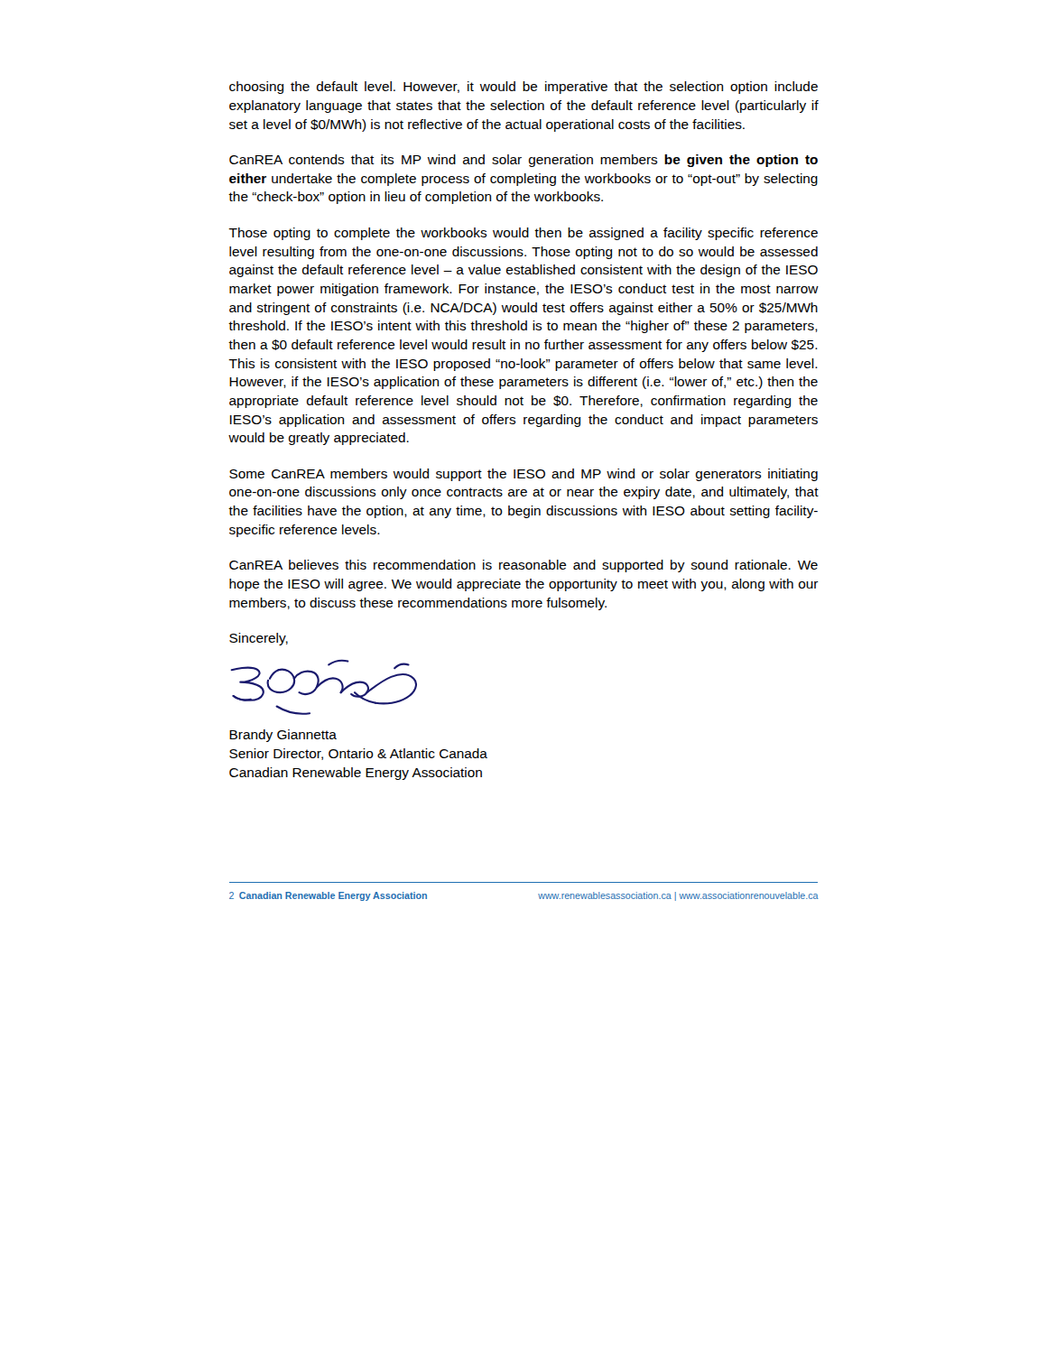choosing the default level. However, it would be imperative that the selection option include explanatory language that states that the selection of the default reference level (particularly if set a level of $0/MWh) is not reflective of the actual operational costs of the facilities.
CanREA contends that its MP wind and solar generation members be given the option to either undertake the complete process of completing the workbooks or to “opt-out” by selecting the “check-box” option in lieu of completion of the workbooks.
Those opting to complete the workbooks would then be assigned a facility specific reference level resulting from the one-on-one discussions. Those opting not to do so would be assessed against the default reference level – a value established consistent with the design of the IESO market power mitigation framework. For instance, the IESO’s conduct test in the most narrow and stringent of constraints (i.e. NCA/DCA) would test offers against either a 50% or $25/MWh threshold. If the IESO’s intent with this threshold is to mean the “higher of” these 2 parameters, then a $0 default reference level would result in no further assessment for any offers below $25. This is consistent with the IESO proposed “no-look” parameter of offers below that same level. However, if the IESO’s application of these parameters is different (i.e. “lower of,” etc.) then the appropriate default reference level should not be $0. Therefore, confirmation regarding the IESO’s application and assessment of offers regarding the conduct and impact parameters would be greatly appreciated.
Some CanREA members would support the IESO and MP wind or solar generators initiating one-on-one discussions only once contracts are at or near the expiry date, and ultimately, that the facilities have the option, at any time, to begin discussions with IESO about setting facility-specific reference levels.
CanREA believes this recommendation is reasonable and supported by sound rationale. We hope the IESO will agree. We would appreciate the opportunity to meet with you, along with our members, to discuss these recommendations more fulsomely.
Sincerely,
Brandy Giannetta
Senior Director, Ontario & Atlantic Canada
Canadian Renewable Energy Association
2 Canadian Renewable Energy Association
www.renewablesassociation.ca | www.associationrenouvelable.ca